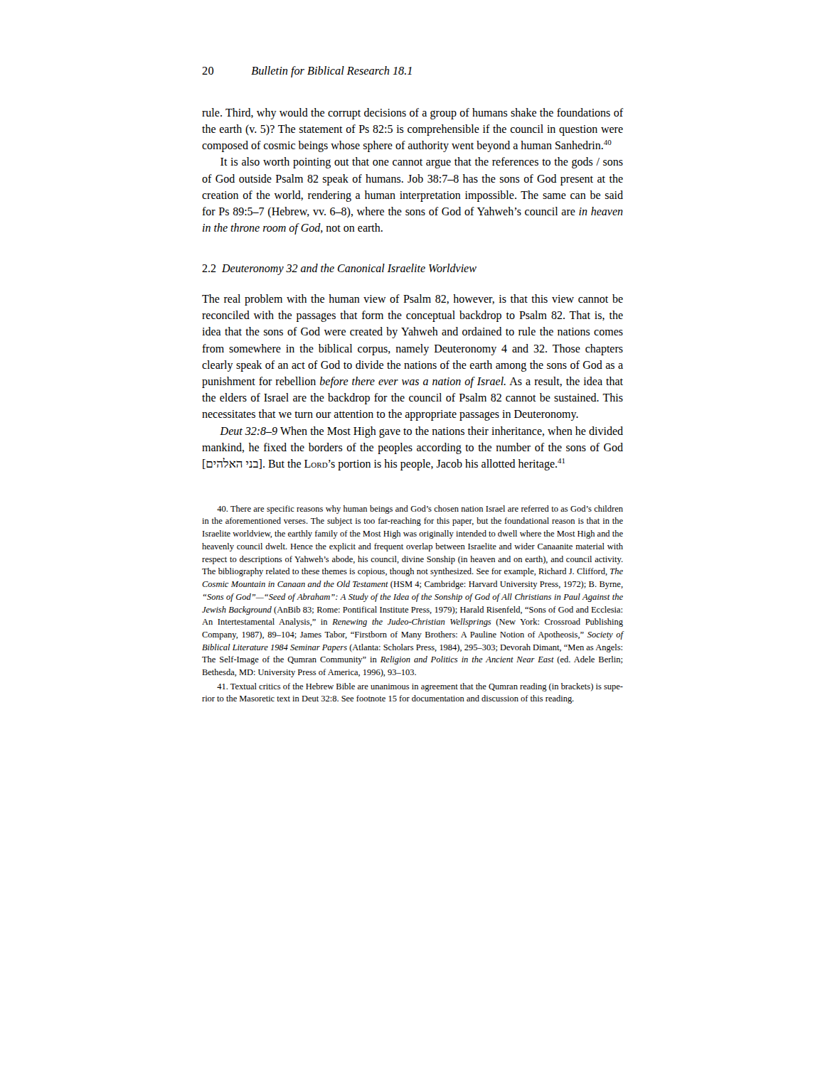20 Bulletin for Biblical Research 18.1
rule. Third, why would the corrupt decisions of a group of humans shake the foundations of the earth (v. 5)? The statement of Ps 82:5 is comprehensible if the council in question were composed of cosmic beings whose sphere of authority went beyond a human Sanhedrin.40
It is also worth pointing out that one cannot argue that the references to the gods / sons of God outside Psalm 82 speak of humans. Job 38:7–8 has the sons of God present at the creation of the world, rendering a human interpretation impossible. The same can be said for Ps 89:5–7 (Hebrew, vv. 6–8), where the sons of God of Yahweh’s council are in heaven in the throne room of God, not on earth.
2.2 Deuteronomy 32 and the Canonical Israelite Worldview
The real problem with the human view of Psalm 82, however, is that this view cannot be reconciled with the passages that form the conceptual backdrop to Psalm 82. That is, the idea that the sons of God were created by Yahweh and ordained to rule the nations comes from somewhere in the biblical corpus, namely Deuteronomy 4 and 32. Those chapters clearly speak of an act of God to divide the nations of the earth among the sons of God as a punishment for rebellion before there ever was a nation of Israel. As a result, the idea that the elders of Israel are the backdrop for the council of Psalm 82 cannot be sustained. This necessitates that we turn our attention to the appropriate passages in Deuteronomy.
Deut 32:8–9 When the Most High gave to the nations their inheritance, when he divided mankind, he fixed the borders of the peoples according to the number of the sons of God [בני האלהים]. But the Lord’s portion is his people, Jacob his allotted heritage.41
40. There are specific reasons why human beings and God’s chosen nation Israel are referred to as God’s children in the aforementioned verses. The subject is too far-reaching for this paper, but the foundational reason is that in the Israelite worldview, the earthly family of the Most High was originally intended to dwell where the Most High and the heavenly council dwelt. Hence the explicit and frequent overlap between Israelite and wider Canaanite material with respect to descriptions of Yahweh’s abode, his council, divine Sonship (in heaven and on earth), and council activity. The bibliography related to these themes is copious, though not synthesized. See for example, Richard J. Clifford, The Cosmic Mountain in Canaan and the Old Testament (HSM 4; Cambridge: Harvard University Press, 1972); B. Byrne, “Sons of God”—“Seed of Abraham”: A Study of the Idea of the Sonship of God of All Christians in Paul Against the Jewish Background (AnBib 83; Rome: Pontifical Institute Press, 1979); Harald Risenfeld, “Sons of God and Ecclesia: An Intertestamental Analysis,” in Renewing the Judeo-Christian Wellsprings (New York: Crossroad Publishing Company, 1987), 89–104; James Tabor, “Firstborn of Many Brothers: A Pauline Notion of Apotheosis,” Society of Biblical Literature 1984 Seminar Papers (Atlanta: Scholars Press, 1984), 295–303; Devorah Dimant, “Men as Angels: The Self-Image of the Qumran Community” in Religion and Politics in the Ancient Near East (ed. Adele Berlin; Bethesda, MD: University Press of America, 1996), 93–103.
41. Textual critics of the Hebrew Bible are unanimous in agreement that the Qumran reading (in brackets) is superior to the Masoretic text in Deut 32:8. See footnote 15 for documentation and discussion of this reading.